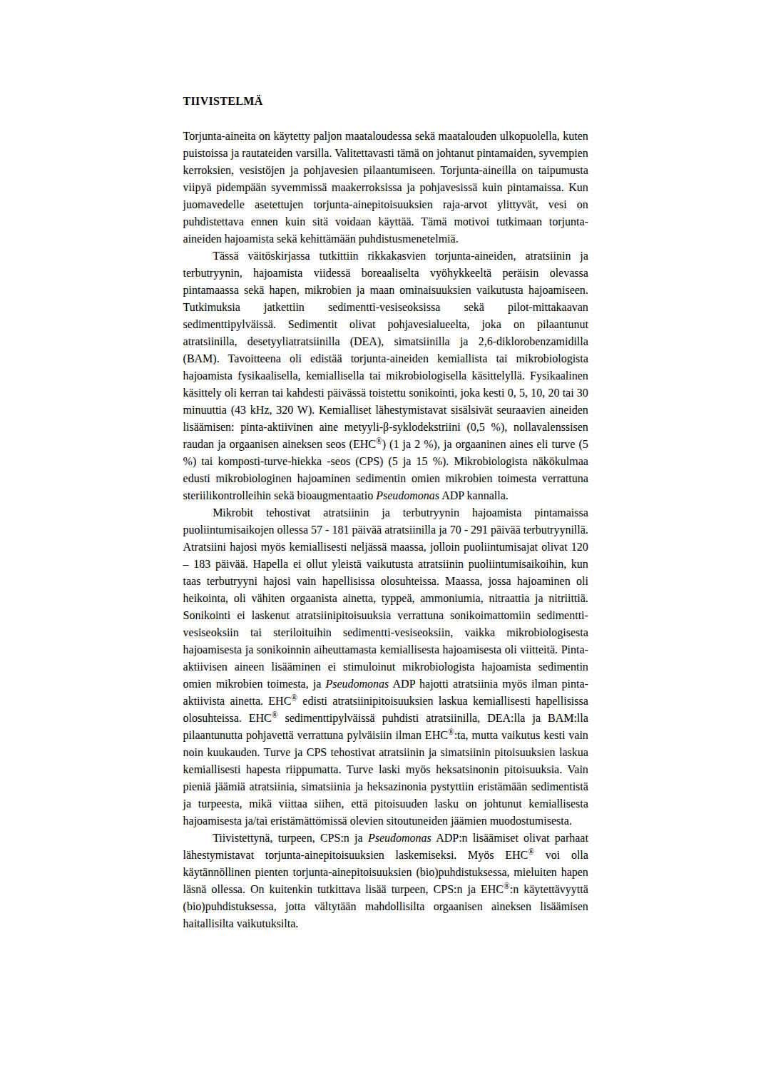TIIVISTELMÄ
Torjunta-aineita on käytetty paljon maataloudessa sekä maatalouden ulkopuolella, kuten puistoissa ja rautateiden varsilla. Valitettavasti tämä on johtanut pintamaiden, syvempien kerroksien, vesistöjen ja pohjavesien pilaantumiseen. Torjunta-aineilla on taipumusta viipyä pidempään syvemmissä maakerroksissa ja pohjavesissä kuin pintamaissa. Kun juomavedelle asetettujen torjunta-ainepitoisuuksien raja-arvot ylittyvät, vesi on puhdistettava ennen kuin sitä voidaan käyttää. Tämä motivoi tutkimaan torjunta-aineiden hajoamista sekä kehittämään puhdistusmenetelmiä.
Tässä väitöskirjassa tutkittiin rikkakasvien torjunta-aineiden, atratsiinin ja terbutryynin, hajoamista viidessä boreaaliselta vyöhykkeeltä peräisin olevassa pintamaassa sekä hapen, mikrobien ja maan ominaisuuksien vaikutusta hajoamiseen. Tutkimuksia jatkettiin sedimentti-vesiseoksissa sekä pilot-mittakaavan sedimenttipylväissä. Sedimentit olivat pohjavesialueelta, joka on pilaantunut atratsiinilla, desetyyliatratsiinilla (DEA), simatsiinilla ja 2,6-diklorobenzamidilla (BAM). Tavoitteena oli edistää torjunta-aineiden kemiallista tai mikrobiologista hajoamista fysikaalisella, kemiallisella tai mikrobiologisella käsittelyllä. Fysikaalinen käsittely oli kerran tai kahdesti päivässä toistettu sonikointi, joka kesti 0, 5, 10, 20 tai 30 minuuttia (43 kHz, 320 W). Kemialliset lähestymistavat sisälsivät seuraavien aineiden lisäämisen: pinta-aktiivinen aine metyyli-β-syklodekstriini (0,5 %), nollavalenssisen raudan ja orgaanisen aineksen seos (EHC®) (1 ja 2 %), ja orgaaninen aines eli turve (5 %) tai komposti-turve-hiekka -seos (CPS) (5 ja 15 %). Mikrobiologista näkökulmaa edusti mikrobiologinen hajoaminen sedimentin omien mikrobien toimesta verrattuna steriilikontrolleihin sekä bioaugmentaatio Pseudomonas ADP kannalla.
Mikrobit tehostivat atratsiinin ja terbutryynin hajoamista pintamaissa puoliintumisaikojen ollessa 57 - 181 päivää atratsiinilla ja 70 - 291 päivää terbutryynillä. Atratsiini hajosi myös kemiallisesti neljässä maassa, jolloin puoliintumisajat olivat 120 – 183 päivää. Hapella ei ollut yleistä vaikutusta atratsiinin puoliintumisaikoihin, kun taas terbutryyni hajosi vain hapellisissa olosuhteissa. Maassa, jossa hajoaminen oli heikointa, oli vähiten orgaanista ainetta, typpeä, ammoniumia, nitraattia ja nitriittiä. Sonikointi ei laskenut atratsiinipitoisuuksia verrattuna sonikoimattomiin sedimentti-vesiseoksiin tai steriloituihin sedimentti-vesiseoksiin, vaikka mikrobiologisesta hajoamisesta ja sonikoinnin aiheuttamasta kemiallisesta hajoamisesta oli viitteitä. Pinta-aktiivisen aineen lisääminen ei stimuloinut mikrobiologista hajoamista sedimentin omien mikrobien toimesta, ja Pseudomonas ADP hajotti atratsiinia myös ilman pinta-aktiivista ainetta. EHC® edisti atratsiinipitoisuuksien laskua kemiallisesti hapellisissa olosuhteissa. EHC® sedimenttipylväissä puhdisti atratsiinilla, DEA:lla ja BAM:lla pilaantunutta pohjavettä verrattuna pylväisiin ilman EHC®:ta, mutta vaikutus kesti vain noin kuukauden. Turve ja CPS tehostivat atratsiinin ja simatsiinin pitoisuuksien laskua kemiallisesti hapesta riippumatta. Turve laski myös heksatsinonin pitoisuuksia. Vain pieniä jäämiä atratsiinia, simatsiinia ja heksazinonia pystyttiin eristämään sedimentistä ja turpeesta, mikä viittaa siihen, että pitoisuuden lasku on johtunut kemiallisesta hajoamisesta ja/tai eristämättömissä olevien sitoutuneiden jäämien muodostumisesta.
Tiivistettynä, turpeen, CPS:n ja Pseudomonas ADP:n lisäämiset olivat parhaat lähestymistavat torjunta-ainepitoisuuksien laskemiseksi. Myös EHC® voi olla käytännöllinen pienten torjunta-ainepitoisuuksien (bio)puhdistuksessa, mieluiten hapen läsnä ollessa. On kuitenkin tutkittava lisää turpeen, CPS:n ja EHC®:n käytettävyyttä (bio)puhdistuksessa, jotta vältytään mahdollisilta orgaanisen aineksen lisäämisen haitallisilta vaikutuksilta.